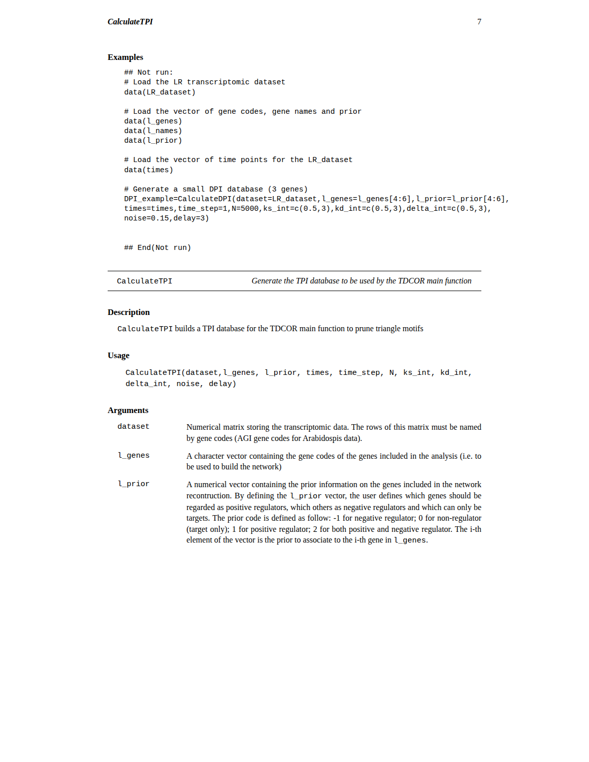CalculateTPI 7
Examples
## Not run: 
# Load the LR transcriptomic dataset
data(LR_dataset)

# Load the vector of gene codes, gene names and prior
data(l_genes)
data(l_names)
data(l_prior)

# Load the vector of time points for the LR_dataset
data(times)

# Generate a small DPI database (3 genes)
DPI_example=CalculateDPI(dataset=LR_dataset,l_genes=l_genes[4:6],l_prior=l_prior[4:6],
times=times,time_step=1,N=5000,ks_int=c(0.5,3),kd_int=c(0.5,3),delta_int=c(0.5,3),
noise=0.15,delay=3)


## End(Not run)
CalculateTPI Generate the TPI database to be used by the TDCOR main function
Description
CalculateTPI builds a TPI database for the TDCOR main function to prune triangle motifs
Usage
CalculateTPI(dataset,l_genes, l_prior, times, time_step, N, ks_int, kd_int,
delta_int, noise, delay)
Arguments
dataset
Numerical matrix storing the transcriptomic data. The rows of this matrix must be named by gene codes (AGI gene codes for Arabidospis data).
l_genes
A character vector containing the gene codes of the genes included in the analysis (i.e. to be used to build the network)
l_prior
A numerical vector containing the prior information on the genes included in the network recontruction. By defining the l_prior vector, the user defines which genes should be regarded as positive regulators, which others as negative regulators and which can only be targets. The prior code is defined as follow: -1 for negative regulator; 0 for non-regulator (target only); 1 for positive regulator; 2 for both positive and negative regulator. The i-th element of the vector is the prior to associate to the i-th gene in l_genes.